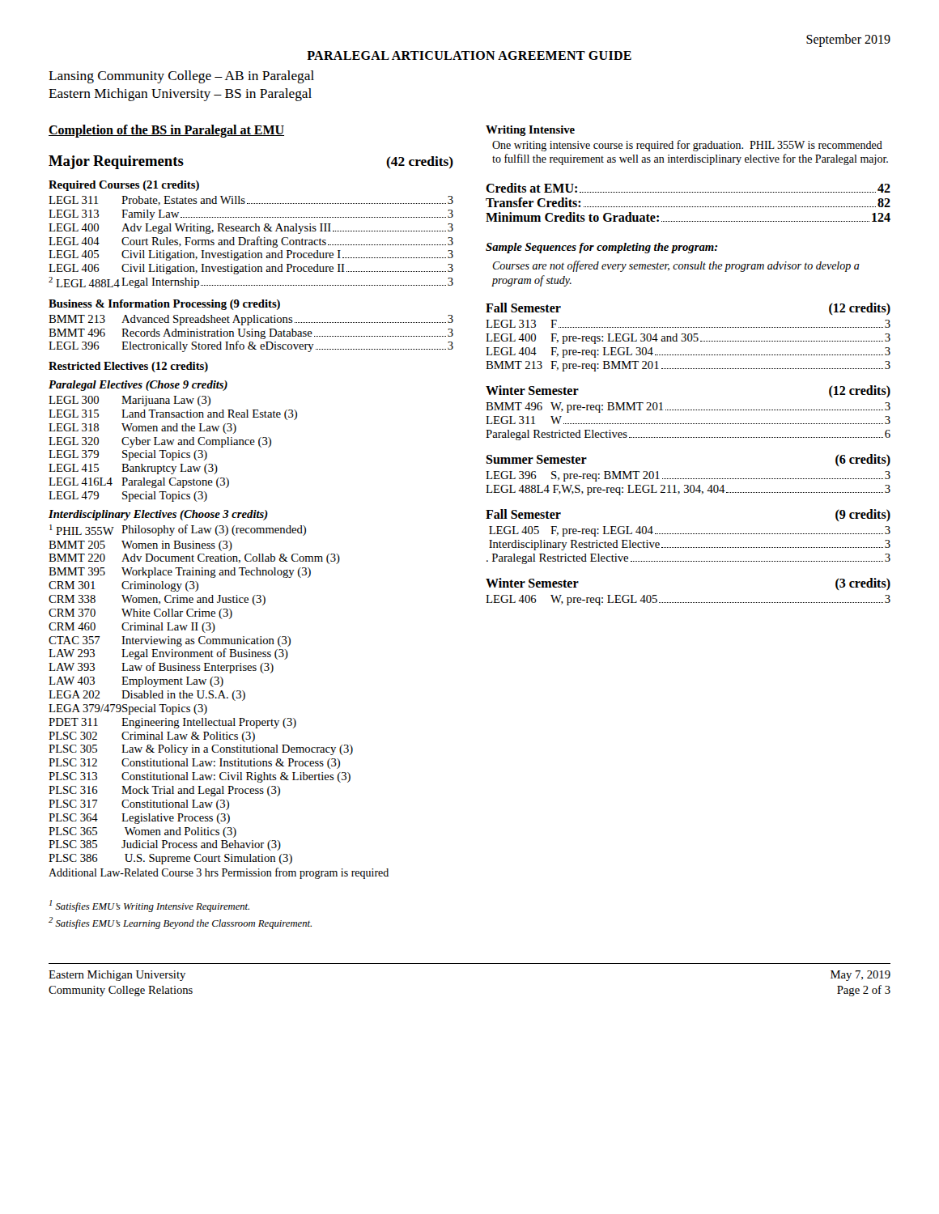September 2019
PARALEGAL ARTICULATION AGREEMENT GUIDE
Lansing Community College – AB in Paralegal
Eastern Michigan University – BS in Paralegal
Completion of the BS in Paralegal at EMU
Major Requirements (42 credits)
Required Courses (21 credits)
| LEGL 311 | Probate, Estates and Wills 3 |
| LEGL 313 | Family Law 3 |
| LEGL 400 | Adv Legal Writing, Research & Analysis III 3 |
| LEGL 404 | Court Rules, Forms and Drafting Contracts 3 |
| LEGL 405 | Civil Litigation, Investigation and Procedure I 3 |
| LEGL 406 | Civil Litigation, Investigation and Procedure II 3 |
| 2 LEGL 488L4 | Legal Internship 3 |
Business & Information Processing (9 credits)
| BMMT 213 | Advanced Spreadsheet Applications 3 |
| BMMT 496 | Records Administration Using Database 3 |
| LEGL 396 | Electronically Stored Info & eDiscovery 3 |
Restricted Electives (12 credits)
Paralegal Electives (Chose 9 credits)
| LEGL 300 | Marijuana Law (3) |
| LEGL 315 | Land Transaction and Real Estate (3) |
| LEGL 318 | Women and the Law (3) |
| LEGL 320 | Cyber Law and Compliance (3) |
| LEGL 379 | Special Topics (3) |
| LEGL 415 | Bankruptcy Law (3) |
| LEGL 416L4 | Paralegal Capstone (3) |
| LEGL 479 | Special Topics (3) |
Interdisciplinary Electives (Choose 3 credits)
| 1 PHIL 355W | Philosophy of Law (3) (recommended) |
| BMMT 205 | Women in Business (3) |
| BMMT 220 | Adv Document Creation, Collab & Comm (3) |
| BMMT 395 | Workplace Training and Technology (3) |
| CRM 301 | Criminology (3) |
| CRM 338 | Women, Crime and Justice (3) |
| CRM 370 | White Collar Crime (3) |
| CRM 460 | Criminal Law II (3) |
| CTAC 357 | Interviewing as Communication (3) |
| LAW 293 | Legal Environment of Business (3) |
| LAW 393 | Law of Business Enterprises (3) |
| LAW 403 | Employment Law (3) |
| LEGA 202 | Disabled in the U.S.A. (3) |
| LEGA 379/479 | Special Topics (3) |
| PDET 311 | Engineering Intellectual Property (3) |
| PLSC 302 | Criminal Law & Politics (3) |
| PLSC 305 | Law & Policy in a Constitutional Democracy (3) |
| PLSC 312 | Constitutional Law: Institutions & Process (3) |
| PLSC 313 | Constitutional Law: Civil Rights & Liberties (3) |
| PLSC 316 | Mock Trial and Legal Process (3) |
| PLSC 317 | Constitutional Law (3) |
| PLSC 364 | Legislative Process (3) |
| PLSC 365 | Women and Politics (3) |
| PLSC 385 | Judicial Process and Behavior (3) |
| PLSC 386 | U.S. Supreme Court Simulation (3) |
Additional Law-Related Course 3 hrs Permission from program is required
1 Satisfies EMU’s Writing Intensive Requirement.
2 Satisfies EMU’s Learning Beyond the Classroom Requirement.
Writing Intensive
One writing intensive course is required for graduation. PHIL 355W is recommended to fulfill the requirement as well as an interdisciplinary elective for the Paralegal major.
Credits at EMU: 42
Transfer Credits: 82
Minimum Credits to Graduate: 124
Sample Sequences for completing the program:
Courses are not offered every semester, consult the program advisor to develop a program of study.
Fall Semester(12 credits)
| LEGL 313 | F 3 |
| LEGL 400 | F, pre-reqs: LEGL 304 and 305 3 |
| LEGL 404 | F, pre-req: LEGL 304 3 |
| BMMT 213 | F, pre-req: BMMT 201 3 |
Winter Semester(12 credits)
| BMMT 496 | W, pre-req: BMMT 201 3 |
| LEGL 311 | W 3 |
| Paralegal Restricted Electives 6 |
Summer Semester(6 credits)
| LEGL 396 | S, pre-req: BMMT 201 3 |
| LEGL 488L4 F,W,S, pre-req: LEGL 211, 304, 404 3 |
Fall Semester(9 credits)
| LEGL 405 | F, pre-req: LEGL 404 3 |
| Interdisciplinary Restricted Elective 3 |
| . Paralegal Restricted Elective 3 |
Winter Semester(3 credits)
| LEGL 406 | W, pre-req: LEGL 405 3 |
Eastern Michigan University
Community College Relations
May 7, 2019
Page 2 of 3